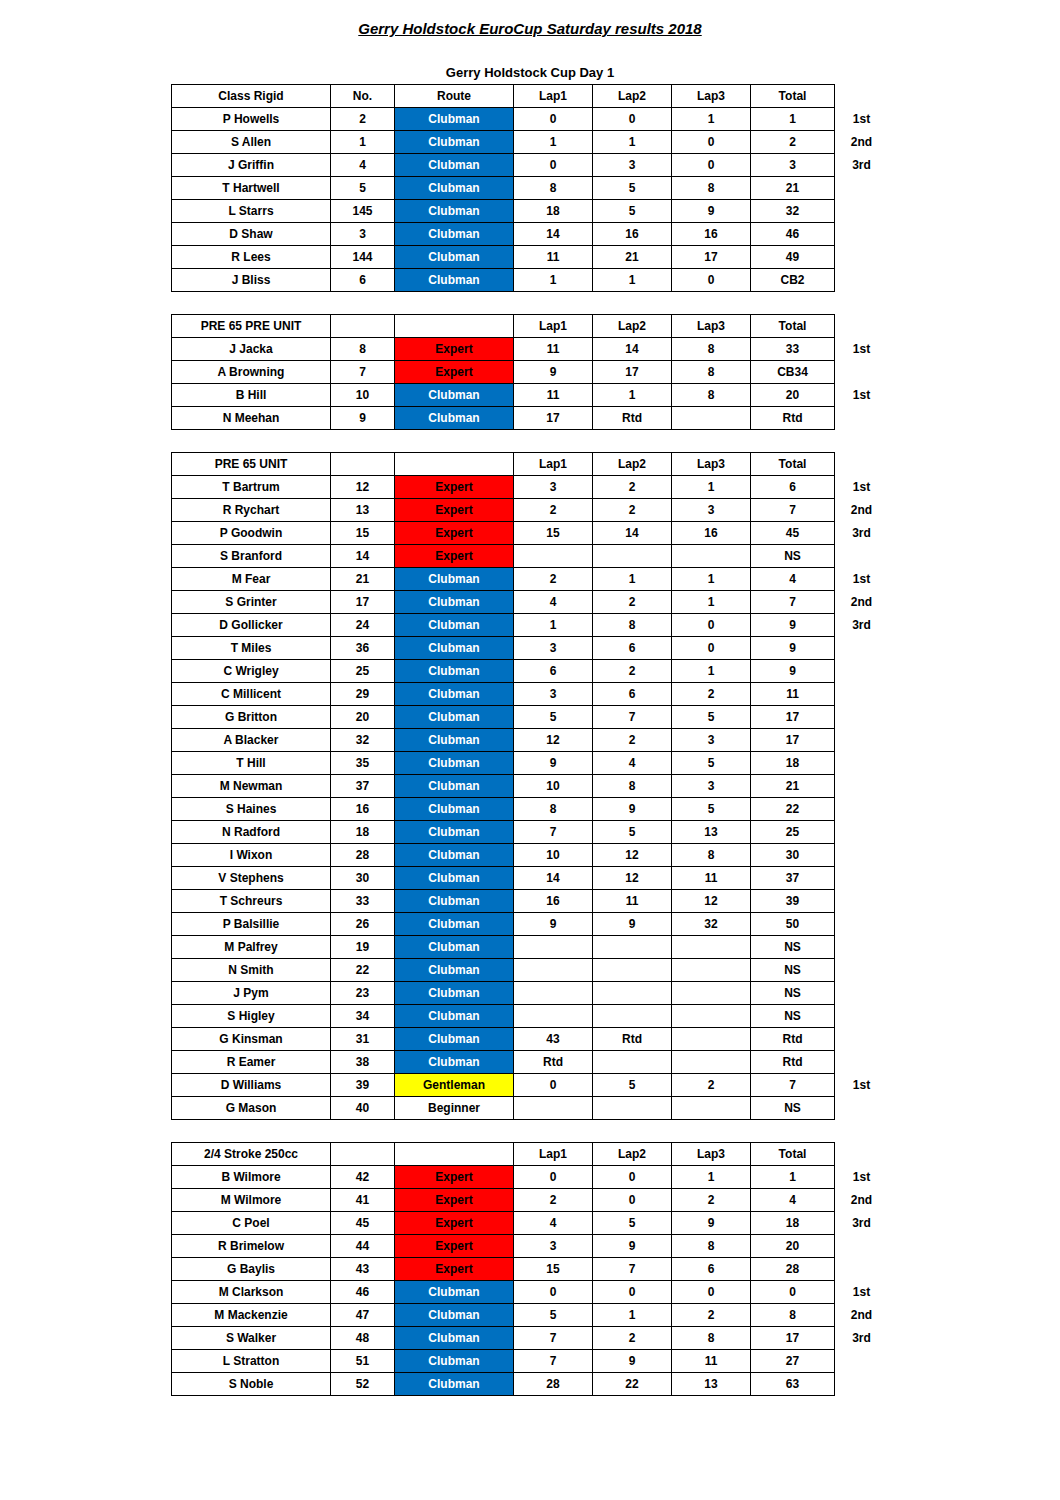Gerry Holdstock EuroCup Saturday results 2018
Gerry Holdstock Cup Day 1
| Class Rigid | No. | Route | Lap1 | Lap2 | Lap3 | Total | |
| P Howells | 2 | Clubman | 0 | 0 | 1 | 1 | 1st |
| S Allen | 1 | Clubman | 1 | 1 | 0 | 2 | 2nd |
| J Griffin | 4 | Clubman | 0 | 3 | 0 | 3 | 3rd |
| T Hartwell | 5 | Clubman | 8 | 5 | 8 | 21 | |
| L Starrs | 145 | Clubman | 18 | 5 | 9 | 32 | |
| D Shaw | 3 | Clubman | 14 | 16 | 16 | 46 | |
| R Lees | 144 | Clubman | 11 | 21 | 17 | 49 | |
| J Bliss | 6 | Clubman | 1 | 1 | 0 | CB2 | |
| PRE 65 PRE UNIT | | | Lap1 | Lap2 | Lap3 | Total | |
| J Jacka | 8 | Expert | 11 | 14 | 8 | 33 | 1st |
| A Browning | 7 | Expert | 9 | 17 | 8 | CB34 | |
| B Hill | 10 | Clubman | 11 | 1 | 8 | 20 | 1st |
| N Meehan | 9 | Clubman | 17 | Rtd | | Rtd | |
| PRE 65 UNIT | | | Lap1 | Lap2 | Lap3 | Total | |
| T Bartrum | 12 | Expert | 3 | 2 | 1 | 6 | 1st |
| R Rychart | 13 | Expert | 2 | 2 | 3 | 7 | 2nd |
| P Goodwin | 15 | Expert | 15 | 14 | 16 | 45 | 3rd |
| S Branford | 14 | Expert | | | | NS | |
| M Fear | 21 | Clubman | 2 | 1 | 1 | 4 | 1st |
| S Grinter | 17 | Clubman | 4 | 2 | 1 | 7 | 2nd |
| D Gollicker | 24 | Clubman | 1 | 8 | 0 | 9 | 3rd |
| T Miles | 36 | Clubman | 3 | 6 | 0 | 9 | |
| C Wrigley | 25 | Clubman | 6 | 2 | 1 | 9 | |
| C Millicent | 29 | Clubman | 3 | 6 | 2 | 11 | |
| G Britton | 20 | Clubman | 5 | 7 | 5 | 17 | |
| A Blacker | 32 | Clubman | 12 | 2 | 3 | 17 | |
| T Hill | 35 | Clubman | 9 | 4 | 5 | 18 | |
| M Newman | 37 | Clubman | 10 | 8 | 3 | 21 | |
| S Haines | 16 | Clubman | 8 | 9 | 5 | 22 | |
| N Radford | 18 | Clubman | 7 | 5 | 13 | 25 | |
| I Wixon | 28 | Clubman | 10 | 12 | 8 | 30 | |
| V Stephens | 30 | Clubman | 14 | 12 | 11 | 37 | |
| T Schreurs | 33 | Clubman | 16 | 11 | 12 | 39 | |
| P Balsillie | 26 | Clubman | 9 | 9 | 32 | 50 | |
| M Palfrey | 19 | Clubman | | | | NS | |
| N Smith | 22 | Clubman | | | | NS | |
| J Pym | 23 | Clubman | | | | NS | |
| S Higley | 34 | Clubman | | | | NS | |
| G Kinsman | 31 | Clubman | 43 | Rtd | | Rtd | |
| R Eamer | 38 | Clubman | Rtd | | | Rtd | |
| D Williams | 39 | Gentleman | 0 | 5 | 2 | 7 | 1st |
| G Mason | 40 | Beginner | | | | NS | |
| 2/4 Stroke 250cc | | | Lap1 | Lap2 | Lap3 | Total | |
| B Wilmore | 42 | Expert | 0 | 0 | 1 | 1 | 1st |
| M Wilmore | 41 | Expert | 2 | 0 | 2 | 4 | 2nd |
| C Poel | 45 | Expert | 4 | 5 | 9 | 18 | 3rd |
| R Brimelow | 44 | Expert | 3 | 9 | 8 | 20 | |
| G Baylis | 43 | Expert | 15 | 7 | 6 | 28 | |
| M Clarkson | 46 | Clubman | 0 | 0 | 0 | 0 | 1st |
| M Mackenzie | 47 | Clubman | 5 | 1 | 2 | 8 | 2nd |
| S Walker | 48 | Clubman | 7 | 2 | 8 | 17 | 3rd |
| L Stratton | 51 | Clubman | 7 | 9 | 11 | 27 | |
| S Noble | 52 | Clubman | 28 | 22 | 13 | 63 | |